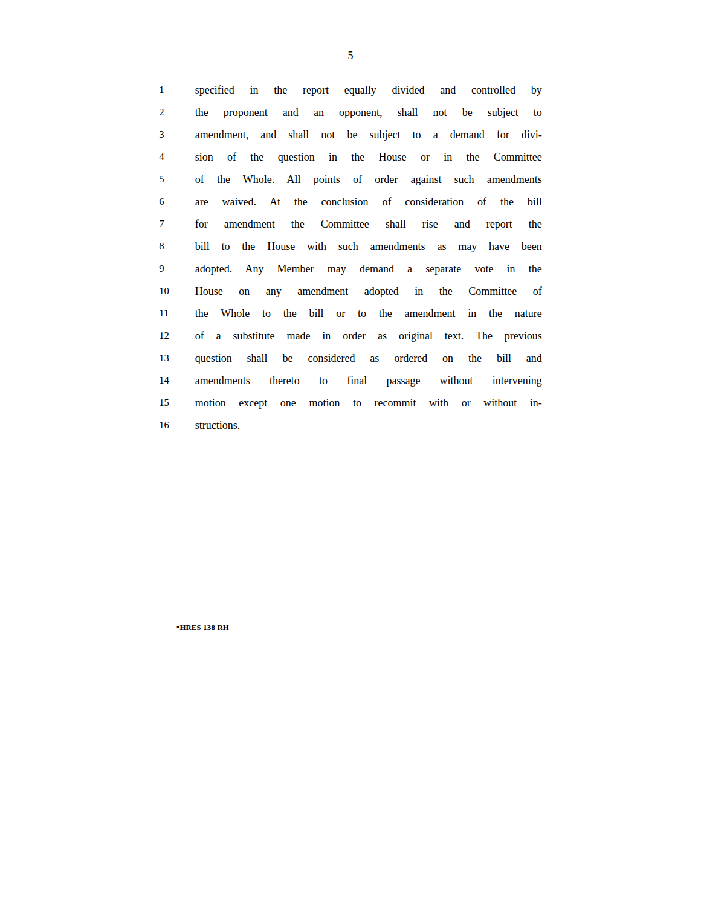5
specified in the report equally divided and controlled by
the proponent and an opponent, shall not be subject to
amendment, and shall not be subject to a demand for divi-
sion of the question in the House or in the Committee
of the Whole. All points of order against such amendments
are waived. At the conclusion of consideration of the bill
for amendment the Committee shall rise and report the
bill to the House with such amendments as may have been
adopted. Any Member may demand a separate vote in the
House on any amendment adopted in the Committee of
the Whole to the bill or to the amendment in the nature
of a substitute made in order as original text. The previous
question shall be considered as ordered on the bill and
amendments thereto to final passage without intervening
motion except one motion to recommit with or without in-
structions.
•HRES 138 RH